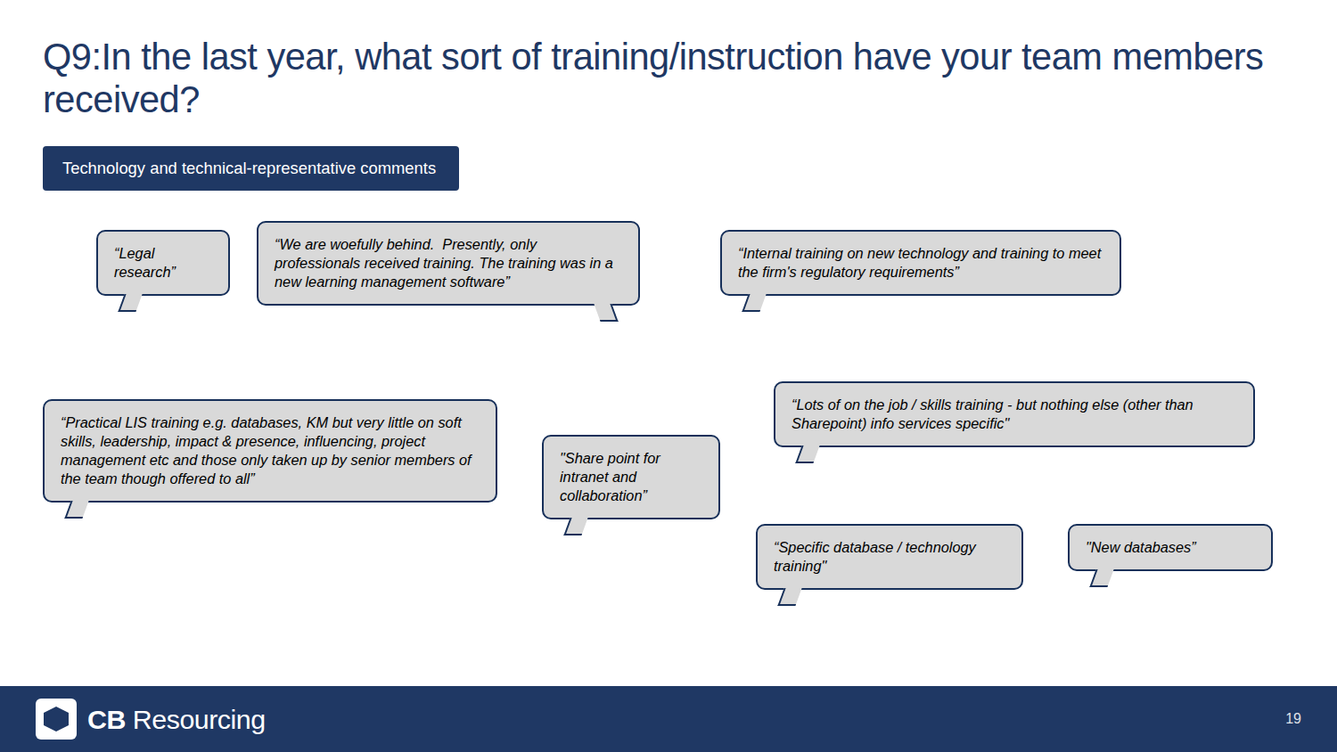Q9:In the last year, what sort of training/instruction have your team members received?
Technology and technical-representative comments
“Legal research”
“We are woefully behind. Presently, only professionals received training. The training was in a new learning management software”
“Internal training on new technology and training to meet the firm's regulatory requirements”
“Practical LIS training e.g. databases, KM but very little on soft skills, leadership, impact & presence, influencing, project management etc and those only taken up by senior members of the team though offered to all”
"Share point for intranet and collaboration”
“Lots of on the job / skills training - but nothing else (other than Sharepoint) info services specific"
“Specific database / technology training"
"New databases”
CB Resourcing
19